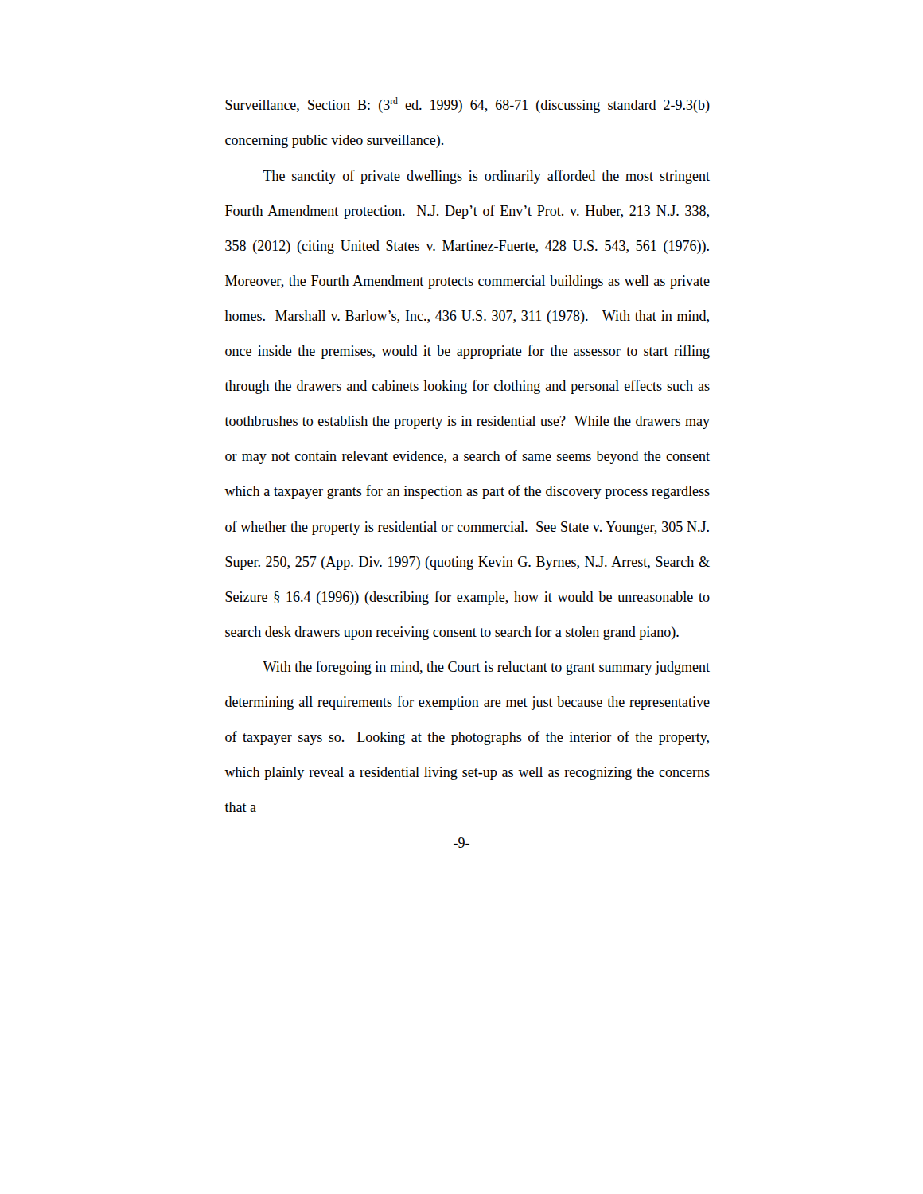Surveillance, Section B: (3rd ed. 1999) 64, 68-71 (discussing standard 2-9.3(b) concerning public video surveillance).
The sanctity of private dwellings is ordinarily afforded the most stringent Fourth Amendment protection. N.J. Dep’t of Env’t Prot. v. Huber, 213 N.J. 338, 358 (2012) (citing United States v. Martinez-Fuerte, 428 U.S. 543, 561 (1976)). Moreover, the Fourth Amendment protects commercial buildings as well as private homes. Marshall v. Barlow’s, Inc., 436 U.S. 307, 311 (1978). With that in mind, once inside the premises, would it be appropriate for the assessor to start rifling through the drawers and cabinets looking for clothing and personal effects such as toothbrushes to establish the property is in residential use? While the drawers may or may not contain relevant evidence, a search of same seems beyond the consent which a taxpayer grants for an inspection as part of the discovery process regardless of whether the property is residential or commercial. See State v. Younger, 305 N.J. Super. 250, 257 (App. Div. 1997) (quoting Kevin G. Byrnes, N.J. Arrest, Search & Seizure § 16.4 (1996)) (describing for example, how it would be unreasonable to search desk drawers upon receiving consent to search for a stolen grand piano).
With the foregoing in mind, the Court is reluctant to grant summary judgment determining all requirements for exemption are met just because the representative of taxpayer says so. Looking at the photographs of the interior of the property, which plainly reveal a residential living set-up as well as recognizing the concerns that a
-9-